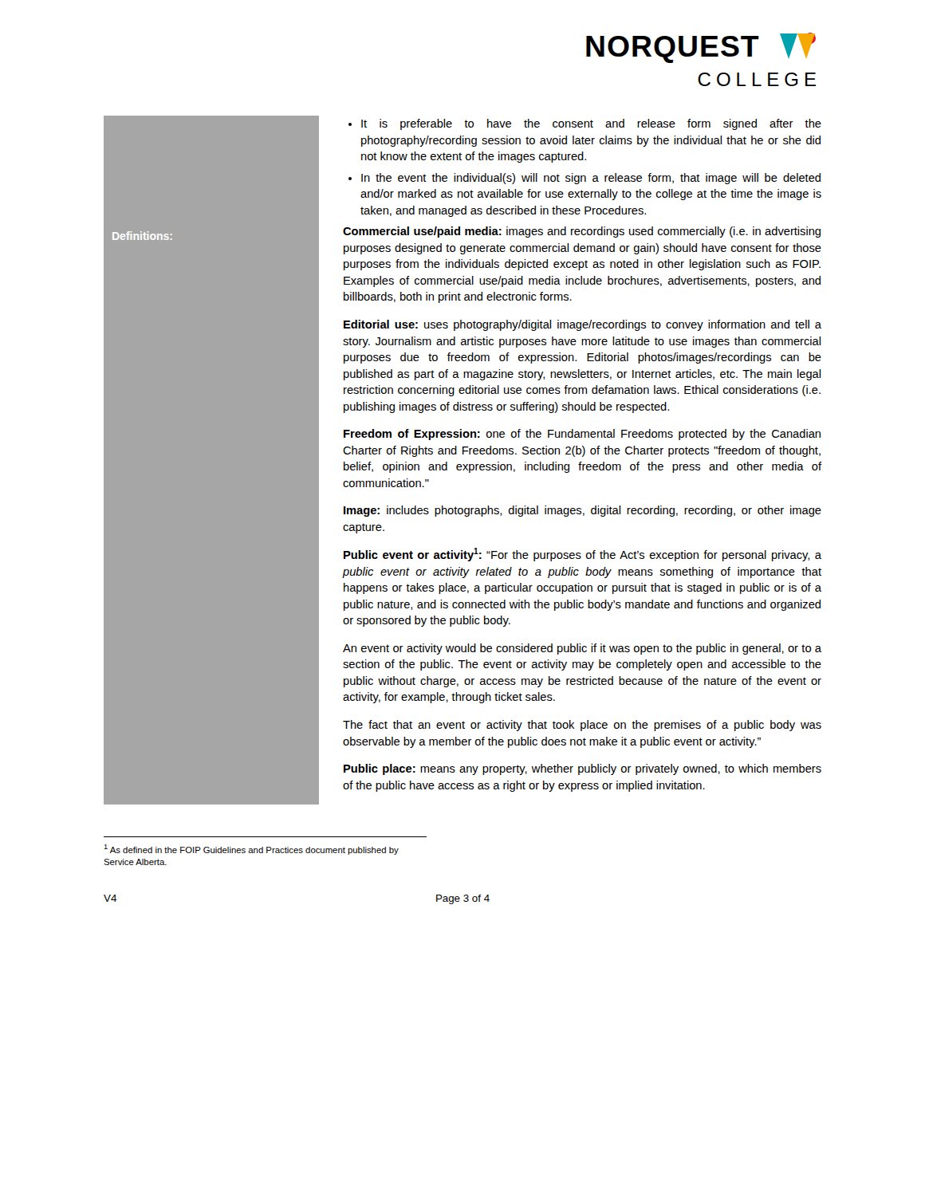NORQUEST
COLLEGE
| | It is preferable to have the consent and release form signed after the photography/recording session to avoid later claims by the individual that he or she did not know the extent of the images captured. In the event the individual(s) will not sign a release form, that image will be deleted and/or marked as not available for use externally to the college at the time the image is taken, and managed as described in these Procedures. |
| Definitions: | Commercial use/paid media: images and recordings used commercially (i.e. in advertising purposes designed to generate commercial demand or gain) should have consent for those purposes from the individuals depicted except as noted in other legislation such as FOIP. Examples of commercial use/paid media include brochures, advertisements, posters, and billboards, both in print and electronic forms. Editorial use: uses photography/digital image/recordings to convey information and tell a story. Journalism and artistic purposes have more latitude to use images than commercial purposes due to freedom of expression. Editorial photos/images/recordings can be published as part of a magazine story, newsletters, or Internet articles, etc. The main legal restriction concerning editorial use comes from defamation laws. Ethical considerations (i.e. publishing images of distress or suffering) should be respected. Freedom of Expression: one of the Fundamental Freedoms protected by the Canadian Charter of Rights and Freedoms. Section 2(b) of the Charter protects "freedom of thought, belief, opinion and expression, including freedom of the press and other media of communication." Image: includes photographs, digital images, digital recording, recording, or other image capture. Public event or activity 1 : “For the purposes of the Act’s exception for personal privacy, a public event or activity related to a public body means something of importance that happens or takes place, a particular occupation or pursuit that is staged in public or is of a public nature, and is connected with the public body’s mandate and functions and organized or sponsored by the public body. An event or activity would be considered public if it was open to the public in general, or to a section of the public. The event or activity may be completely open and accessible to the public without charge, or access may be restricted because of the nature of the event or activity, for example, through ticket sales. The fact that an event or activity that took place on the premises of a public body was observable by a member of the public does not make it a public event or activity.” Public place: means any property, whether publicly or privately owned, to which members of the public have access as a right or by express or implied invitation. |
1 As defined in the FOIP Guidelines and Practices document published by Service Alberta.
V4 Page 3 of 4